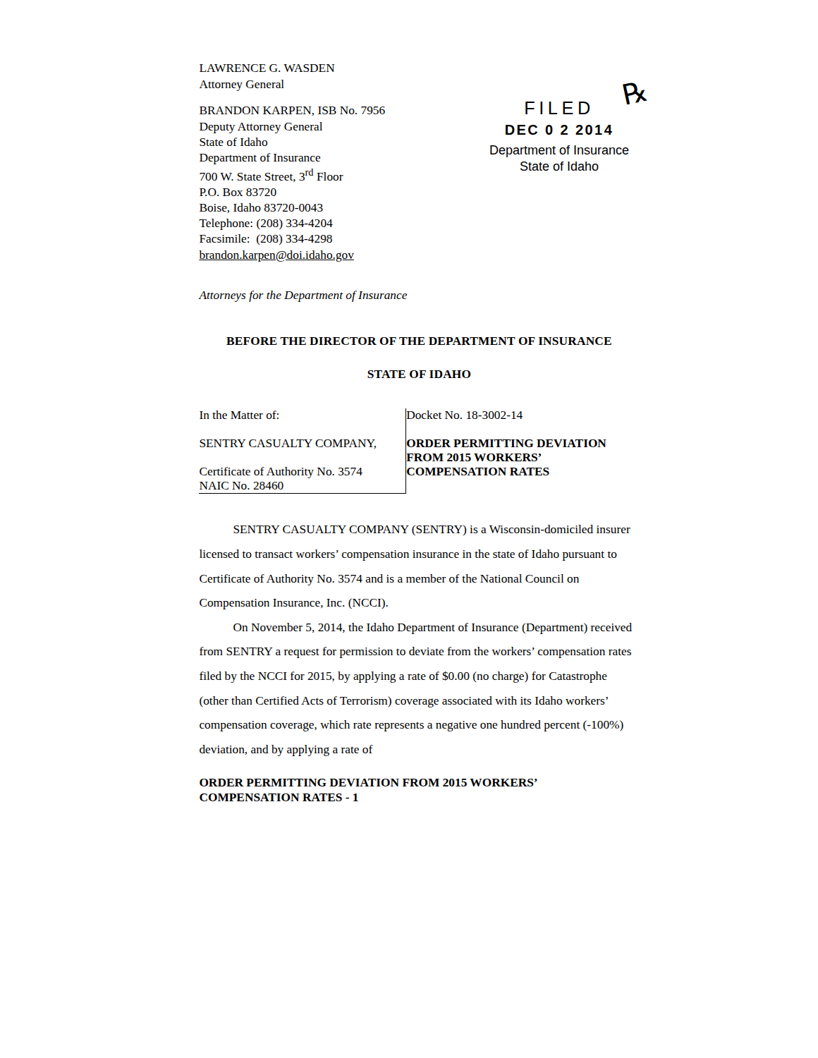LAWRENCE G. WASDEN
Attorney General
BRANDON KARPEN, ISB No. 7956
Deputy Attorney General
State of Idaho
Department of Insurance
700 W. State Street, 3rd Floor
P.O. Box 83720
Boise, Idaho 83720-0043
Telephone: (208) 334-4204
Facsimile: (208) 334-4298
brandon.karpen@doi.idaho.gov
℞
FILED
DEC 0 2 2014
Department of Insurance
State of Idaho
Attorneys for the Department of Insurance
BEFORE THE DIRECTOR OF THE DEPARTMENT OF INSURANCE
STATE OF IDAHO
| In the Matter of: SENTRY CASUALTY COMPANY, Certificate of Authority No. 3574 NAIC No. 28460 | Docket No. 18-3002-14 ORDER PERMITTING DEVIATION FROM 2015 WORKERS’ COMPENSATION RATES |
SENTRY CASUALTY COMPANY (SENTRY) is a Wisconsin-domiciled insurer licensed to transact workers’ compensation insurance in the state of Idaho pursuant to Certificate of Authority No. 3574 and is a member of the National Council on Compensation Insurance, Inc. (NCCI).
On November 5, 2014, the Idaho Department of Insurance (Department) received from SENTRY a request for permission to deviate from the workers’ compensation rates filed by the NCCI for 2015, by applying a rate of $0.00 (no charge) for Catastrophe (other than Certified Acts of Terrorism) coverage associated with its Idaho workers’ compensation coverage, which rate represents a negative one hundred percent (-100%) deviation, and by applying a rate of
ORDER PERMITTING DEVIATION FROM 2015 WORKERS’ COMPENSATION RATES - 1